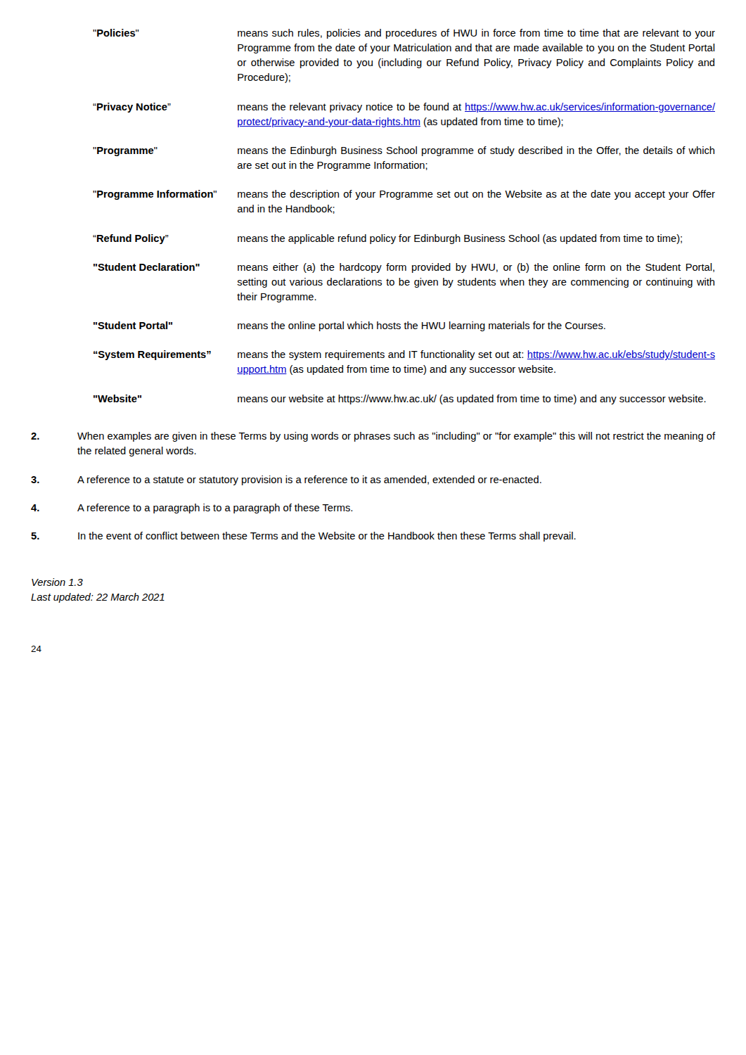"Policies"
means such rules, policies and procedures of HWU in force from time to time that are relevant to your Programme from the date of your Matriculation and that are made available to you on the Student Portal or otherwise provided to you (including our Refund Policy, Privacy Policy and Complaints Policy and Procedure);
“Privacy Notice”
means the relevant privacy notice to be found at https://www.hw.ac.uk/services/information-governance/protect/privacy-and-your-data-rights.htm (as updated from time to time);
"Programme"
means the Edinburgh Business School programme of study described in the Offer, the details of which are set out in the Programme Information;
"Programme Information"
means the description of your Programme set out on the Website as at the date you accept your Offer and in the Handbook;
“Refund Policy”
means the applicable refund policy for Edinburgh Business School (as updated from time to time);
"Student Declaration"
means either (a) the hardcopy form provided by HWU, or (b) the online form on the Student Portal, setting out various declarations to be given by students when they are commencing or continuing with their Programme.
"Student Portal"
means the online portal which hosts the HWU learning materials for the Courses.
“System Requirements”
means the system requirements and IT functionality set out at: https://www.hw.ac.uk/ebs/study/student-support.htm (as updated from time to time) and any successor website.
"Website"
means our website at https://www.hw.ac.uk/ (as updated from time to time) and any successor website.
When examples are given in these Terms by using words or phrases such as "including" or "for example" this will not restrict the meaning of the related general words.
A reference to a statute or statutory provision is a reference to it as amended, extended or re-enacted.
A reference to a paragraph is to a paragraph of these Terms.
In the event of conflict between these Terms and the Website or the Handbook then these Terms shall prevail.
Version 1.3
Last updated: 22 March 2021
24